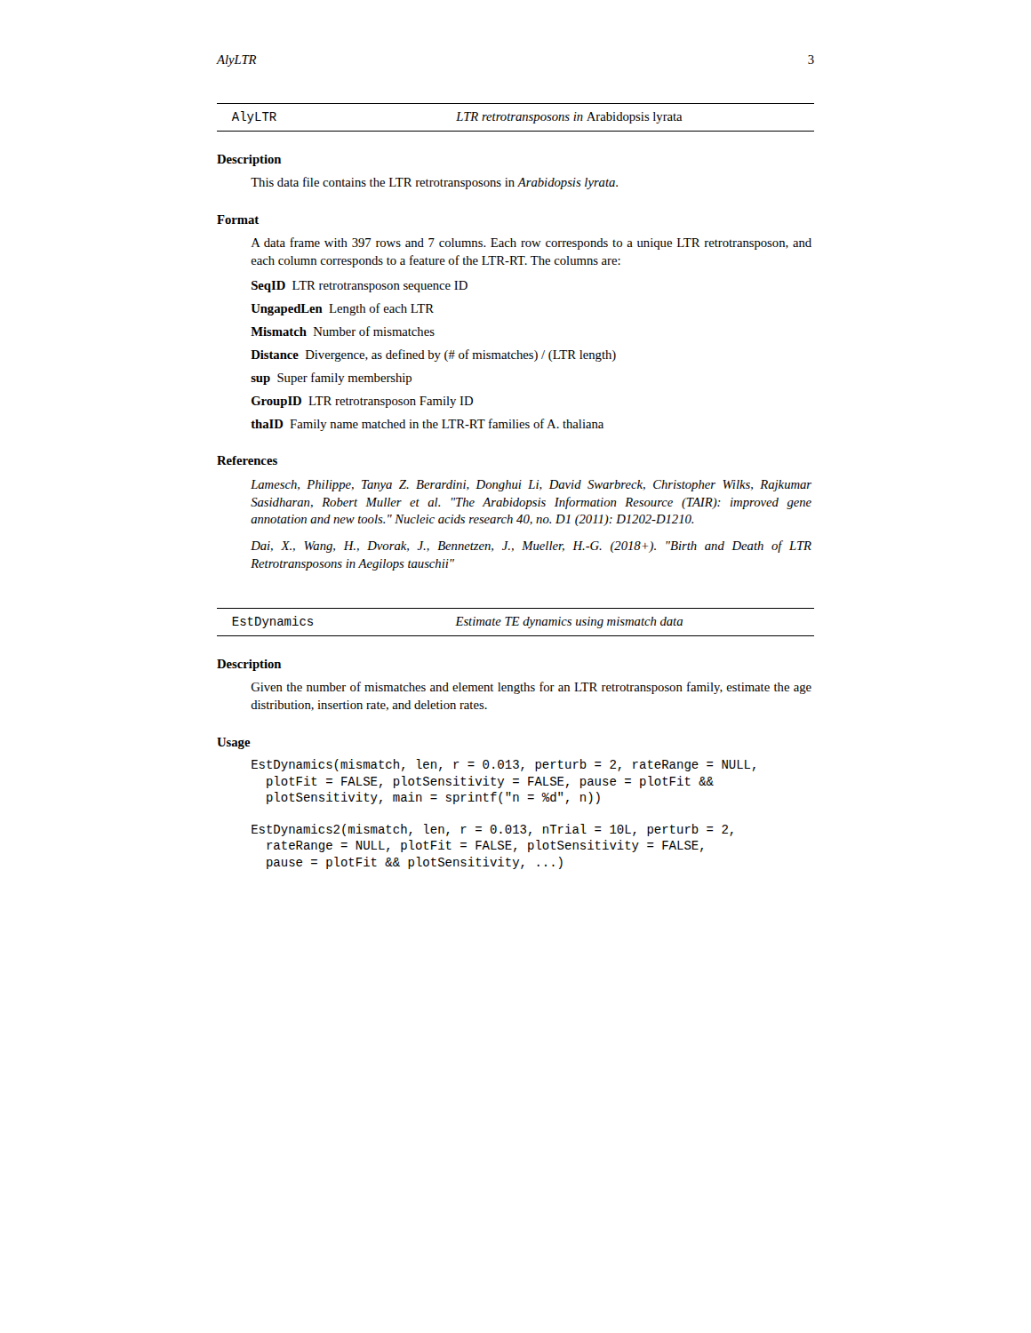AlyLTR 3
AlyLTR LTR retrotransposons in Arabidopsis lyrata
Description
This data file contains the LTR retrotransposons in Arabidopsis lyrata.
Format
A data frame with 397 rows and 7 columns. Each row corresponds to a unique LTR retrotransposon, and each column corresponds to a feature of the LTR-RT. The columns are:
SeqID LTR retrotransposon sequence ID
UngapedLen Length of each LTR
Mismatch Number of mismatches
Distance Divergence, as defined by (# of mismatches) / (LTR length)
sup Super family membership
GroupID LTR retrotransposon Family ID
thaID Family name matched in the LTR-RT families of A. thaliana
References
Lamesch, Philippe, Tanya Z. Berardini, Donghui Li, David Swarbreck, Christopher Wilks, Rajkumar Sasidharan, Robert Muller et al. "The Arabidopsis Information Resource (TAIR): improved gene annotation and new tools." Nucleic acids research 40, no. D1 (2011): D1202-D1210.
Dai, X., Wang, H., Dvorak, J., Bennetzen, J., Mueller, H.-G. (2018+). "Birth and Death of LTR Retrotransposons in Aegilops tauschii"
EstDynamics Estimate TE dynamics using mismatch data
Description
Given the number of mismatches and element lengths for an LTR retrotransposon family, estimate the age distribution, insertion rate, and deletion rates.
Usage
EstDynamics(mismatch, len, r = 0.013, perturb = 2, rateRange = NULL,
  plotFit = FALSE, plotSensitivity = FALSE, pause = plotFit &&
  plotSensitivity, main = sprintf("n = %d", n))

EstDynamics2(mismatch, len, r = 0.013, nTrial = 10L, perturb = 2,
  rateRange = NULL, plotFit = FALSE, plotSensitivity = FALSE,
  pause = plotFit && plotSensitivity, ...)